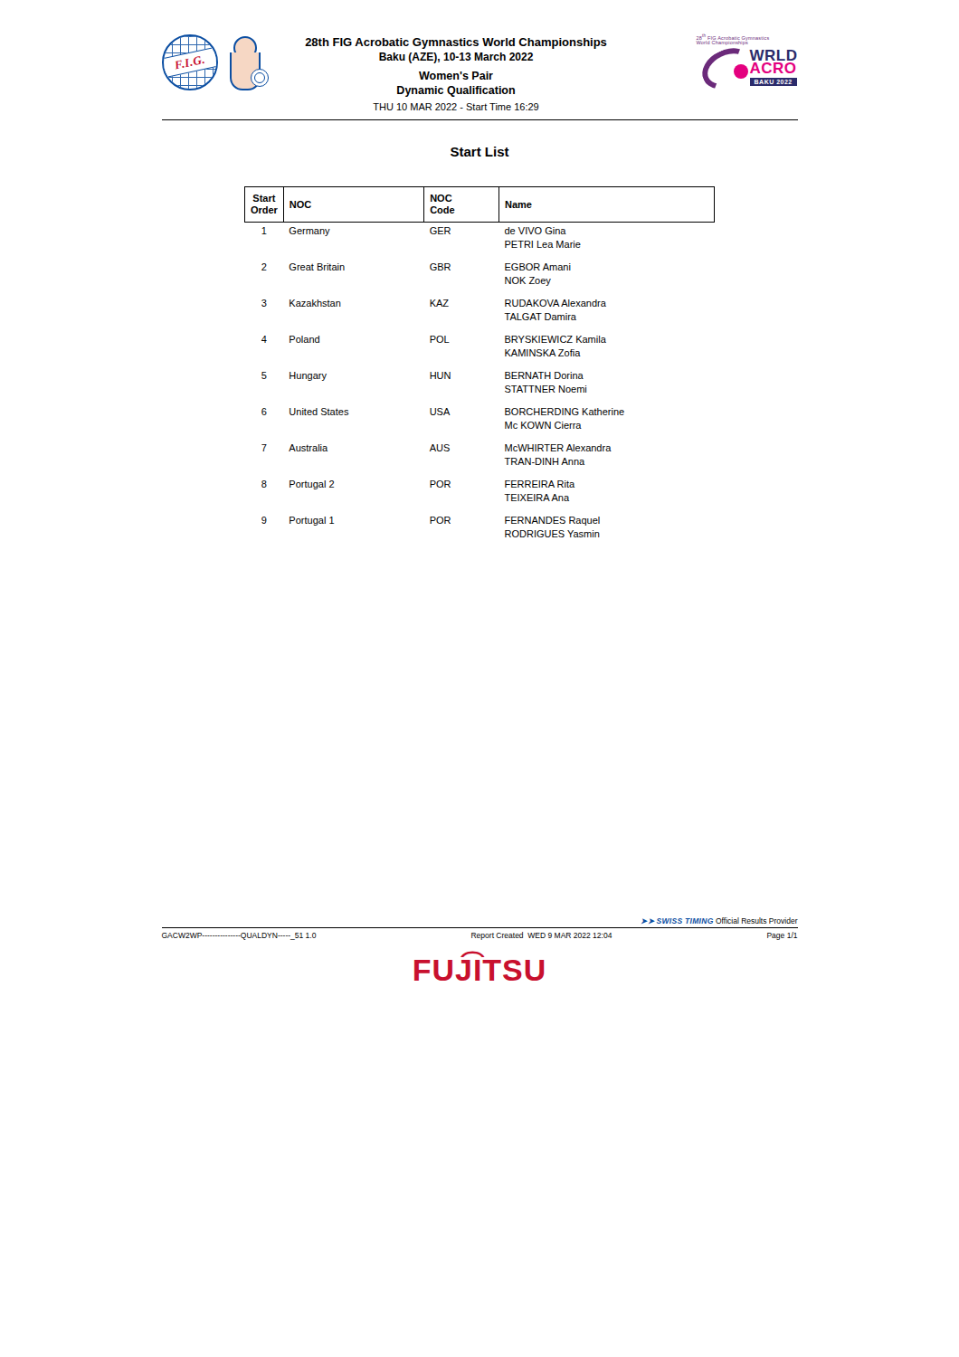F.I.G.
28th FIG Acrobatic Gymnastics World Championships
Baku (AZE), 10-13 March 2022
Women's Pair
Dynamic Qualification
THU 10 MAR 2022 - Start Time 16:29
28th FIG Acrobatic Gymnastics
World Championships
W​RLD
ACRO
BAKU 2022
Start List
| Start Order | NOC | NOC Code | Name |
| --- | --- | --- | --- |
| 1 | Germany | GER | de VIVO Gina |
| | | | PETRI Lea Marie |
| 2 | Great Britain | GBR | EGBOR Amani |
| | | | NOK Zoey |
| 3 | Kazakhstan | KAZ | RUDAKOVA Alexandra |
| | | | TALGAT Damira |
| 4 | Poland | POL | BRYSKIEWICZ Kamila |
| | | | KAMINSKA Zofia |
| 5 | Hungary | HUN | BERNATH Dorina |
| | | | STATTNER Noemi |
| 6 | United States | USA | BORCHERDING Katherine |
| | | | Mc KOWN Cierra |
| 7 | Australia | AUS | McWHIRTER Alexandra |
| | | | TRAN-DINH Anna |
| 8 | Portugal 2 | POR | FERREIRA Rita |
| | | | TEIXEIRA Ana |
| 9 | Portugal 1 | POR | FERNANDES Raquel |
| | | | RODRIGUES Yasmin |
➤➤ SWISS TIMING Official Results Provider
GACW2WP---------------QUALDYN-----_51 1.0 Report Created WED 9 MAR 2022 12:04 Page 1/1
FUJ͡ITSU